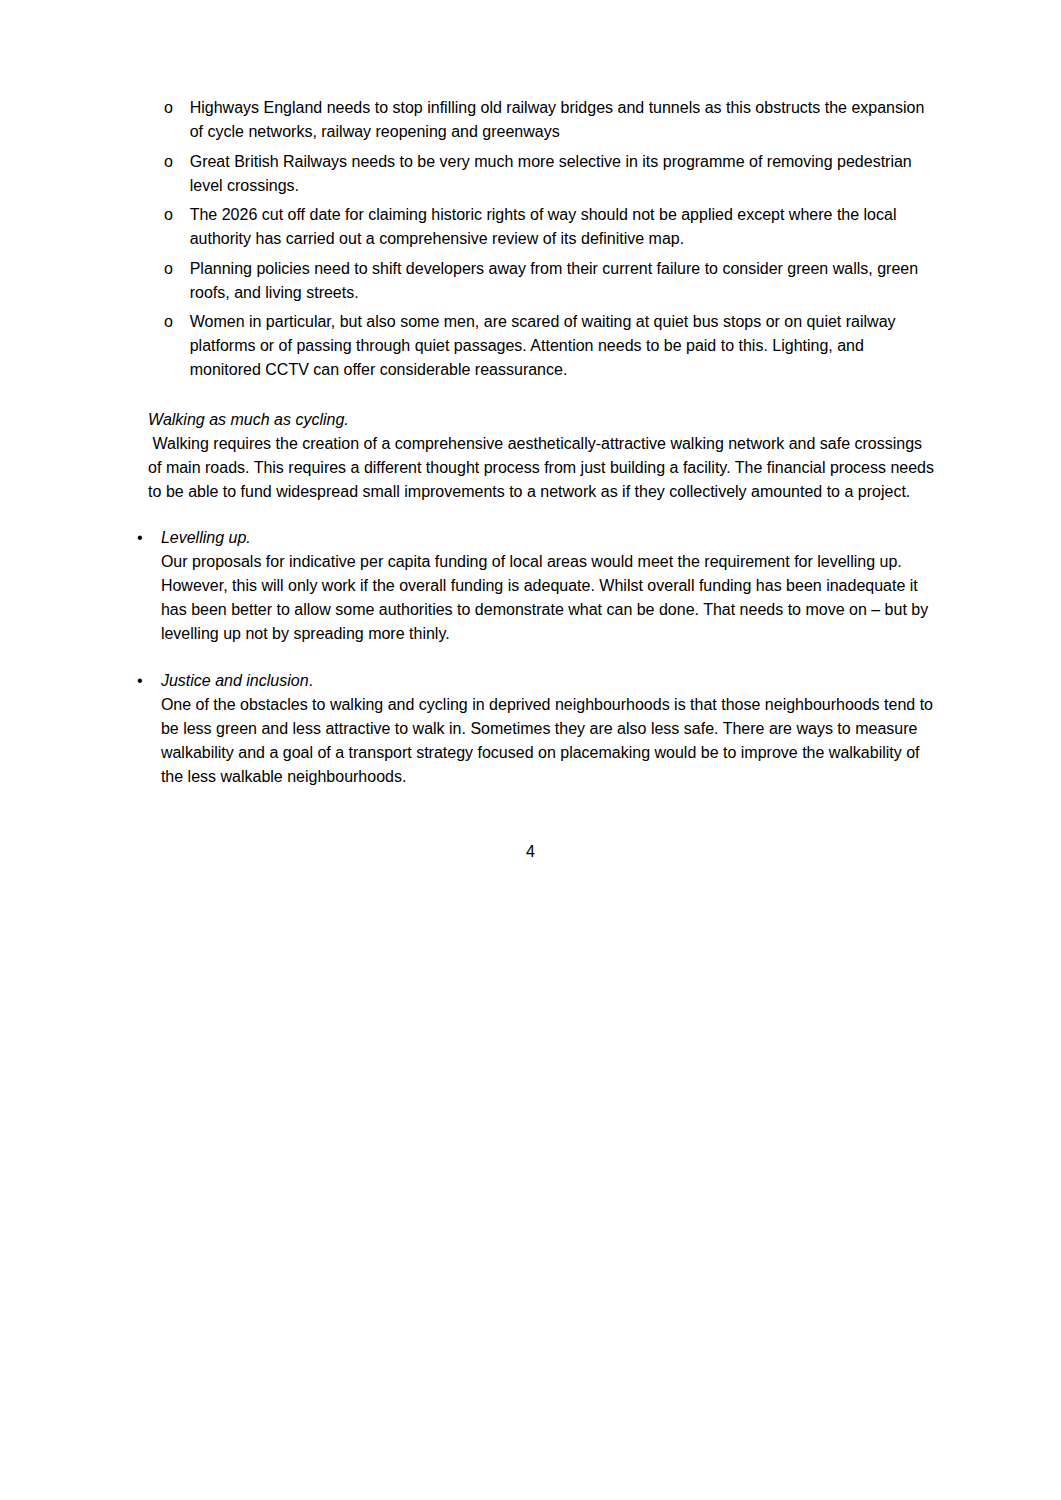Highways England needs to stop infilling old railway bridges and tunnels as this obstructs the expansion of cycle networks, railway reopening and greenways
Great British Railways needs to be very much more selective in its programme of removing pedestrian level crossings.
The 2026 cut off date for claiming historic rights of way should not be applied except where the local authority has carried out a comprehensive review of its definitive map.
Planning policies need to shift developers away from their current failure to consider green walls, green roofs, and living streets.
Women in particular, but also some men, are scared of waiting at quiet bus stops or on quiet railway platforms or of passing through quiet passages. Attention needs to be paid to this. Lighting, and monitored CCTV can offer considerable reassurance.
Walking as much as cycling.
Walking requires the creation of a comprehensive aesthetically-attractive walking network and safe crossings of main roads. This requires a different thought process from just building a facility. The financial process needs to be able to fund widespread small improvements to a network as if they collectively amounted to a project.
Levelling up.
Our proposals for indicative per capita funding of local areas would meet the requirement for levelling up. However, this will only work if the overall funding is adequate. Whilst overall funding has been inadequate it has been better to allow some authorities to demonstrate what can be done. That needs to move on – but by levelling up not by spreading more thinly.
Justice and inclusion.
One of the obstacles to walking and cycling in deprived neighbourhoods is that those neighbourhoods tend to be less green and less attractive to walk in. Sometimes they are also less safe. There are ways to measure walkability and a goal of a transport strategy focused on placemaking would be to improve the walkability of the less walkable neighbourhoods.
4